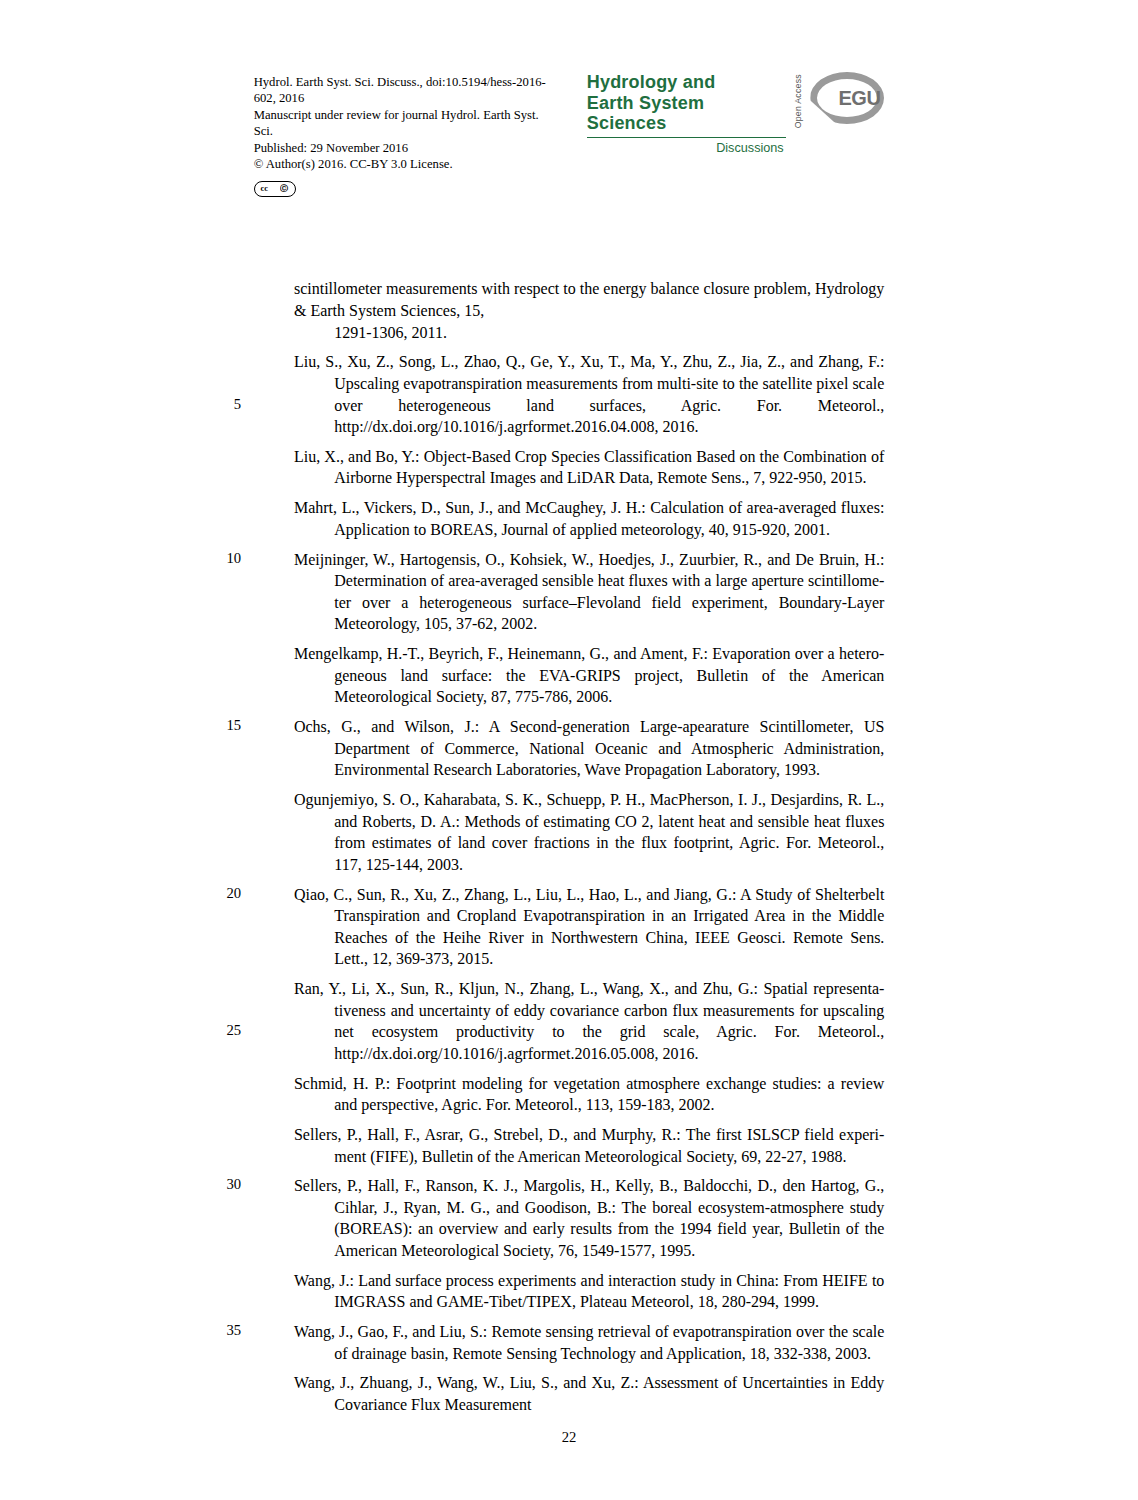Hydrol. Earth Syst. Sci. Discuss., doi:10.5194/hess-2016-602, 2016
Manuscript under review for journal Hydrol. Earth Syst. Sci.
Published: 29 November 2016
© Author(s) 2016. CC-BY 3.0 License.
ccⒸ
Hydrology and Earth System Sciences
Discussions
Open Access
EGU
scintillometer measurements with respect to the energy balance closure problem, Hydrology & Earth System Sciences, 15, 1291-1306, 2011.
Liu, S., Xu, Z., Song, L., Zhao, Q., Ge, Y., Xu, T., Ma, Y., Zhu, Z., Jia, Z., and Zhang, F.: Upscaling evapotranspiration measurements from multi-site to the satellite pixel scale over heterogeneous land surfaces, Agric. For. Meteorol., 5http://dx.doi.org/10.1016/j.agrformet.2016.04.008, 2016.
Liu, X., and Bo, Y.: Object-Based Crop Species Classification Based on the Combination of Airborne Hyperspectral Images and LiDAR Data, Remote Sens., 7, 922-950, 2015.
Mahrt, L., Vickers, D., Sun, J., and McCaughey, J. H.: Calculation of area-averaged fluxes: Application to BOREAS, Journal of applied meteorology, 40, 915-920, 2001.
10 Meijninger, W., Hartogensis, O., Kohsiek, W., Hoedjes, J., Zuurbier, R., and De Bruin, H.: Determination of area-averaged sensible heat fluxes with a large aperture scintillometer over a heterogeneous surface–Flevoland field experiment, Boundary-Layer Meteorology, 105, 37-62, 2002.
Mengelkamp, H.-T., Beyrich, F., Heinemann, G., and Ament, F.: Evaporation over a heterogeneous land surface: the EVA-GRIPS project, Bulletin of the American Meteorological Society, 87, 775-786, 2006.
15 Ochs, G., and Wilson, J.: A Second-generation Large-apearature Scintillometer, US Department of Commerce, National Oceanic and Atmospheric Administration, Environmental Research Laboratories, Wave Propagation Laboratory, 1993.
Ogunjemiyo, S. O., Kaharabata, S. K., Schuepp, P. H., MacPherson, I. J., Desjardins, R. L., and Roberts, D. A.: Methods of estimating CO 2, latent heat and sensible heat fluxes from estimates of land cover fractions in the flux footprint, Agric. For. Meteorol., 117, 125-144, 2003.
20 Qiao, C., Sun, R., Xu, Z., Zhang, L., Liu, L., Hao, L., and Jiang, G.: A Study of Shelterbelt Transpiration and Cropland Evapotranspiration in an Irrigated Area in the Middle Reaches of the Heihe River in Northwestern China, IEEE Geosci. Remote Sens. Lett., 12, 369-373, 2015.
Ran, Y., Li, X., Sun, R., Kljun, N., Zhang, L., Wang, X., and Zhu, G.: Spatial representativeness and uncertainty of eddy covariance carbon flux measurements for upscaling net ecosystem productivity to the grid scale, Agric. For. Meteorol., 25http://dx.doi.org/10.1016/j.agrformet.2016.05.008, 2016.
Schmid, H. P.: Footprint modeling for vegetation atmosphere exchange studies: a review and perspective, Agric. For. Meteorol., 113, 159-183, 2002.
Sellers, P., Hall, F., Asrar, G., Strebel, D., and Murphy, R.: The first ISLSCP field experiment (FIFE), Bulletin of the American Meteorological Society, 69, 22-27, 1988.
30 Sellers, P., Hall, F., Ranson, K. J., Margolis, H., Kelly, B., Baldocchi, D., den Hartog, G., Cihlar, J., Ryan, M. G., and Goodison, B.: The boreal ecosystem-atmosphere study (BOREAS): an overview and early results from the 1994 field year, Bulletin of the American Meteorological Society, 76, 1549-1577, 1995.
Wang, J.: Land surface process experiments and interaction study in China: From HEIFE to IMGRASS and GAME-Tibet/TIPEX, Plateau Meteorol, 18, 280-294, 1999.
35 Wang, J., Gao, F., and Liu, S.: Remote sensing retrieval of evapotranspiration over the scale of drainage basin, Remote Sensing Technology and Application, 18, 332-338, 2003.
Wang, J., Zhuang, J., Wang, W., Liu, S., and Xu, Z.: Assessment of Uncertainties in Eddy Covariance Flux Measurement
22